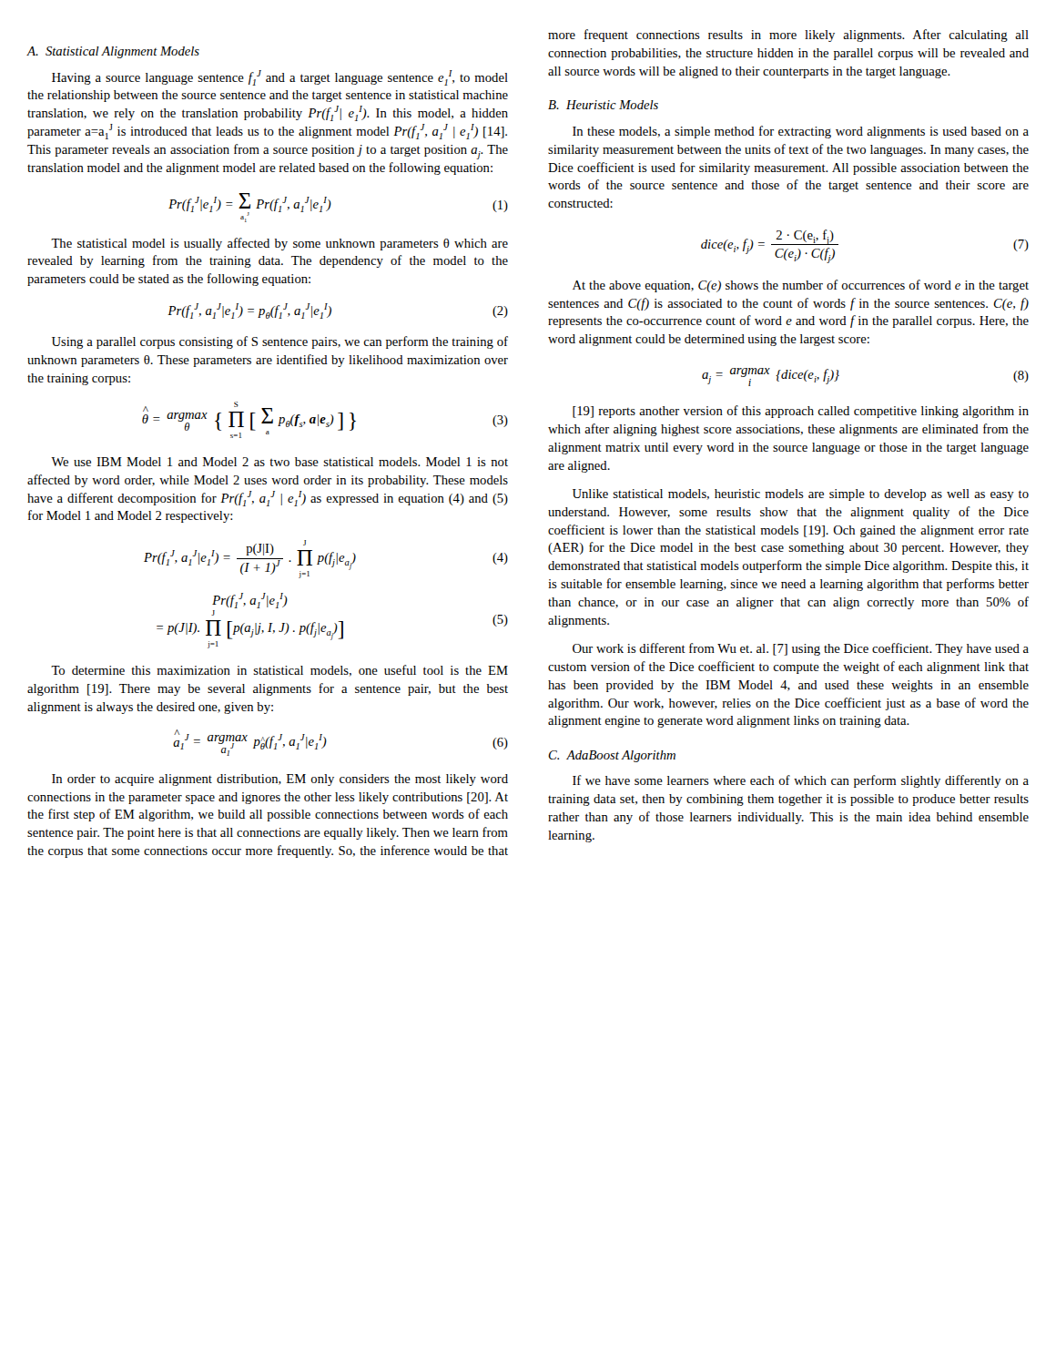A. Statistical Alignment Models
Having a source language sentence f1J and a target language sentence e1I, to model the relationship between the source sentence and the target sentence in statistical machine translation, we rely on the translation probability Pr(f1J| e1I). In this model, a hidden parameter a=a1J is introduced that leads us to the alignment model Pr(f1J, a1J | e1I) [14]. This parameter reveals an association from a source position j to a target position aj. The translation model and the alignment model are related based on the following equation:
Pr(f1J|e1I) = Σa1J Pr(f1J, a1J|e1I) (1)
The statistical model is usually affected by some unknown parameters θ which are revealed by learning from the training data. The dependency of the model to the parameters could be stated as the following equation:
Pr(f1J, a1J|e1I) = pθ(f1J, a1J|e1I) (2)
Using a parallel corpus consisting of S sentence pairs, we can perform the training of unknown parameters θ. These parameters are identified by likelihood maximization over the training corpus:
θ = argmaxθ { SΠs=1 [ Σa pθ(fs, a|es) ] } (3)
We use IBM Model 1 and Model 2 as two base statistical models. Model 1 is not affected by word order, while Model 2 uses word order in its probability. These models have a different decomposition for Pr(f1J, a1J | e1I) as expressed in equation (4) and (5) for Model 1 and Model 2 respectively:
Pr(f1J, a1J|e1I) = p(J|I)(I + 1)J . JΠj=1 p(fj|eaj) (4)
Pr(f1J, a1J|e1I)
= p(J|I). JΠj=1 [p(aj|j, I, J) . p(fj|eaj)] (5)
To determine this maximization in statistical models, one useful tool is the EM algorithm [19]. There may be several alignments for a sentence pair, but the best alignment is always the desired one, given by:
a1J = argmaxa1J pθ(f1J, a1J|e1I) (6)
In order to acquire alignment distribution, EM only considers the most likely word connections in the parameter space and ignores the other less likely contributions [20]. At the first step of EM algorithm, we build all possible connections between words of each sentence pair. The point here is that all connections are equally likely. Then we learn from the corpus that some connections occur more frequently. So, the inference would be that more frequent connections results in more likely alignments. After calculating all connection probabilities, the structure hidden in the parallel corpus will be revealed and all source words will be aligned to their counterparts in the target language.
B. Heuristic Models
In these models, a simple method for extracting word alignments is used based on a similarity measurement between the units of text of the two languages. In many cases, the Dice coefficient is used for similarity measurement. All possible association between the words of the source sentence and those of the target sentence and their score are constructed:
dice(ei, fj) = 2 · C(ei, fj) C(ei) · C(fj) (7)
At the above equation, C(e) shows the number of occurrences of word e in the target sentences and C(f) is associated to the count of words f in the source sentences. C(e, f) represents the co-occurrence count of word e and word f in the parallel corpus. Here, the word alignment could be determined using the largest score:
aj = argmaxi {dice(ei, fj)} (8)
[19] reports another version of this approach called competitive linking algorithm in which after aligning highest score associations, these alignments are eliminated from the alignment matrix until every word in the source language or those in the target language are aligned.
Unlike statistical models, heuristic models are simple to develop as well as easy to understand. However, some results show that the alignment quality of the Dice coefficient is lower than the statistical models [19]. Och gained the alignment error rate (AER) for the Dice model in the best case something about 30 percent. However, they demonstrated that statistical models outperform the simple Dice algorithm. Despite this, it is suitable for ensemble learning, since we need a learning algorithm that performs better than chance, or in our case an aligner that can align correctly more than 50% of alignments.
Our work is different from Wu et. al. [7] using the Dice coefficient. They have used a custom version of the Dice coefficient to compute the weight of each alignment link that has been provided by the IBM Model 4, and used these weights in an ensemble algorithm. Our work, however, relies on the Dice coefficient just as a base of word the alignment engine to generate word alignment links on training data.
C. AdaBoost Algorithm
If we have some learners where each of which can perform slightly differently on a training data set, then by combining them together it is possible to produce better results rather than any of those learners individually. This is the main idea behind ensemble learning.